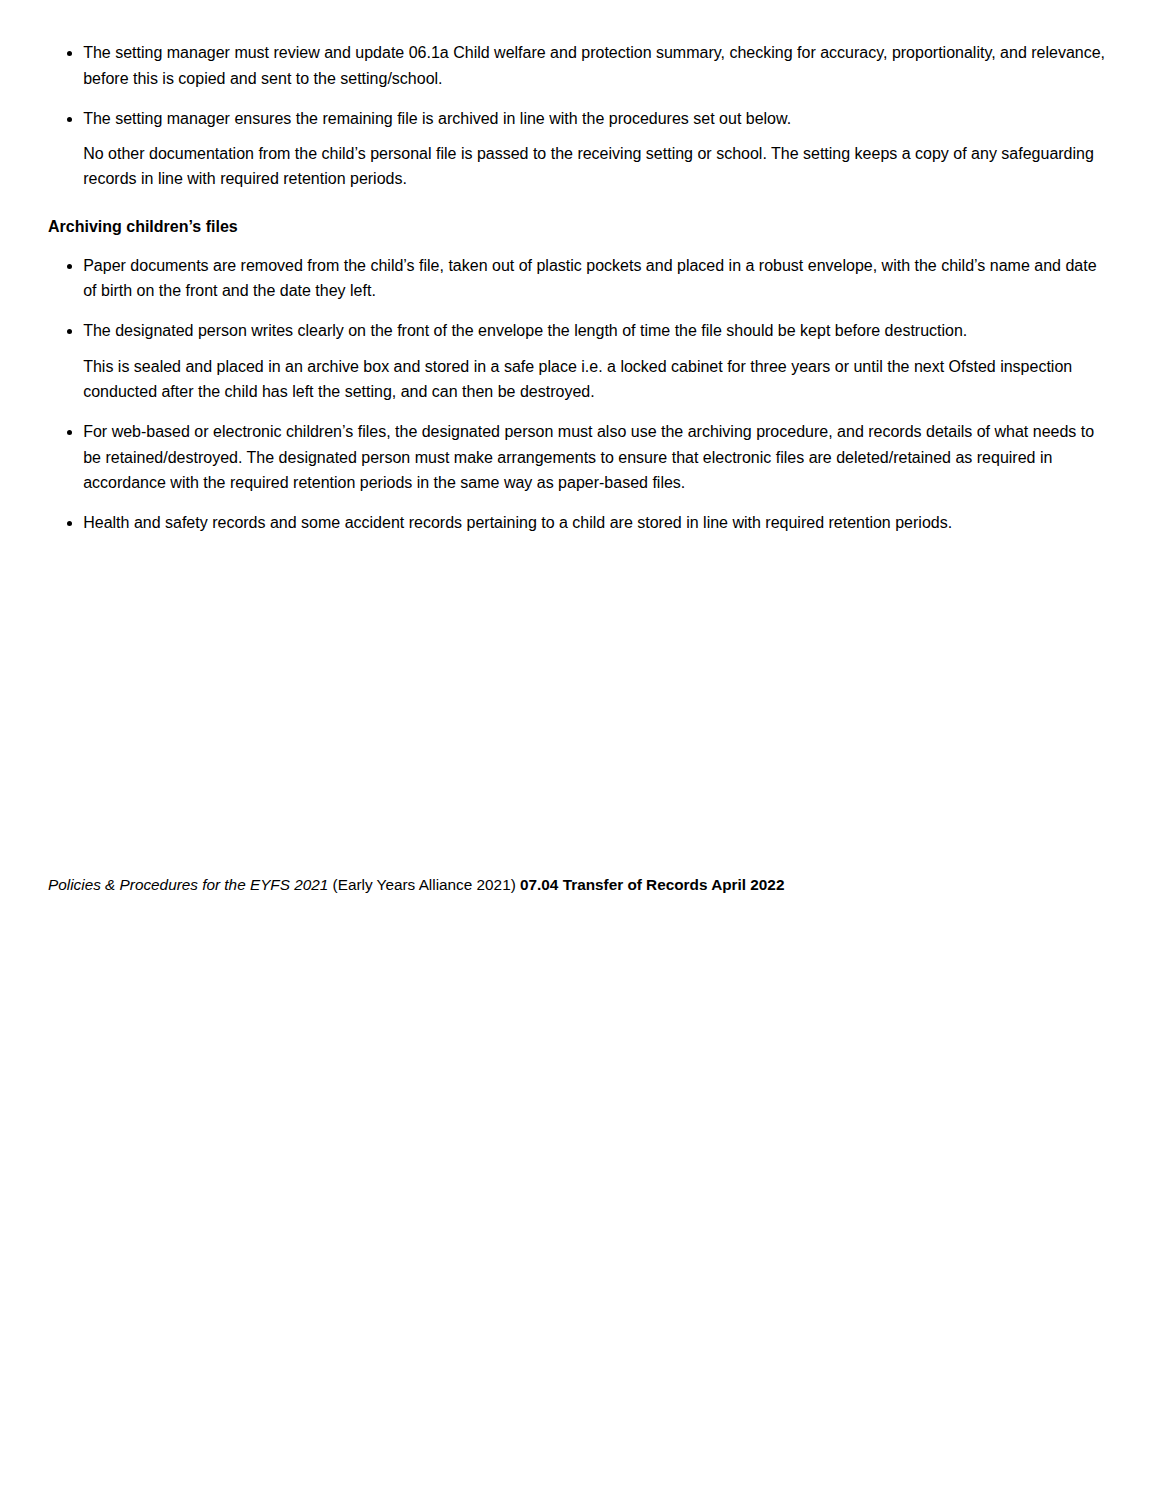The setting manager must review and update 06.1a Child welfare and protection summary, checking for accuracy, proportionality, and relevance, before this is copied and sent to the setting/school.
The setting manager ensures the remaining file is archived in line with the procedures set out below.
No other documentation from the child’s personal file is passed to the receiving setting or school. The setting keeps a copy of any safeguarding records in line with required retention periods.
Archiving children’s files
Paper documents are removed from the child’s file, taken out of plastic pockets and placed in a robust envelope, with the child’s name and date of birth on the front and the date they left.
The designated person writes clearly on the front of the envelope the length of time the file should be kept before destruction.
This is sealed and placed in an archive box and stored in a safe place i.e. a locked cabinet for three years or until the next Ofsted inspection conducted after the child has left the setting, and can then be destroyed.
For web-based or electronic children’s files, the designated person must also use the archiving procedure, and records details of what needs to be retained/destroyed. The designated person must make arrangements to ensure that electronic files are deleted/retained as required in accordance with the required retention periods in the same way as paper-based files.
Health and safety records and some accident records pertaining to a child are stored in line with required retention periods.
Policies & Procedures for the EYFS 2021 (Early Years Alliance 2021) 07.04 Transfer of Records April 2022